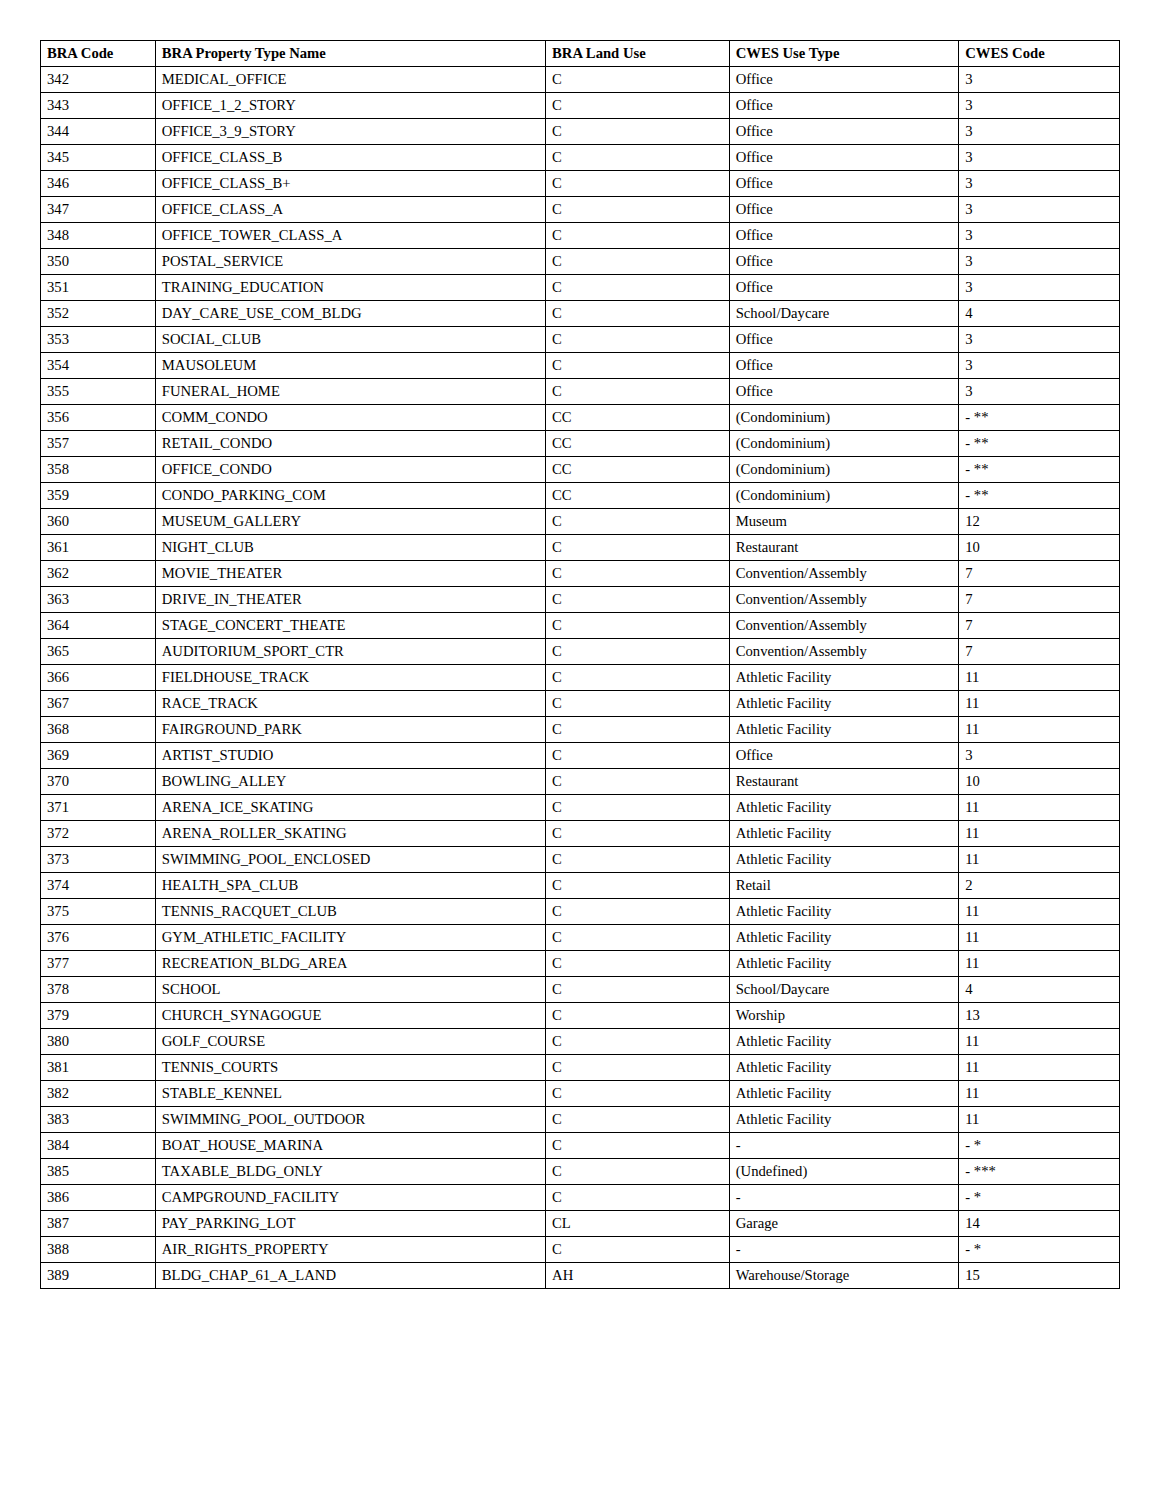| BRA Code | BRA Property Type Name | BRA Land Use | CWES Use Type | CWES Code |
| --- | --- | --- | --- | --- |
| 342 | MEDICAL_OFFICE | C | Office | 3 |
| 343 | OFFICE_1_2_STORY | C | Office | 3 |
| 344 | OFFICE_3_9_STORY | C | Office | 3 |
| 345 | OFFICE_CLASS_B | C | Office | 3 |
| 346 | OFFICE_CLASS_B+ | C | Office | 3 |
| 347 | OFFICE_CLASS_A | C | Office | 3 |
| 348 | OFFICE_TOWER_CLASS_A | C | Office | 3 |
| 350 | POSTAL_SERVICE | C | Office | 3 |
| 351 | TRAINING_EDUCATION | C | Office | 3 |
| 352 | DAY_CARE_USE_COM_BLDG | C | School/Daycare | 4 |
| 353 | SOCIAL_CLUB | C | Office | 3 |
| 354 | MAUSOLEUM | C | Office | 3 |
| 355 | FUNERAL_HOME | C | Office | 3 |
| 356 | COMM_CONDO | CC | (Condominium) | - ** |
| 357 | RETAIL_CONDO | CC | (Condominium) | - ** |
| 358 | OFFICE_CONDO | CC | (Condominium) | - ** |
| 359 | CONDO_PARKING_COM | CC | (Condominium) | - ** |
| 360 | MUSEUM_GALLERY | C | Museum | 12 |
| 361 | NIGHT_CLUB | C | Restaurant | 10 |
| 362 | MOVIE_THEATER | C | Convention/Assembly | 7 |
| 363 | DRIVE_IN_THEATER | C | Convention/Assembly | 7 |
| 364 | STAGE_CONCERT_THEATE | C | Convention/Assembly | 7 |
| 365 | AUDITORIUM_SPORT_CTR | C | Convention/Assembly | 7 |
| 366 | FIELDHOUSE_TRACK | C | Athletic Facility | 11 |
| 367 | RACE_TRACK | C | Athletic Facility | 11 |
| 368 | FAIRGROUND_PARK | C | Athletic Facility | 11 |
| 369 | ARTIST_STUDIO | C | Office | 3 |
| 370 | BOWLING_ALLEY | C | Restaurant | 10 |
| 371 | ARENA_ICE_SKATING | C | Athletic Facility | 11 |
| 372 | ARENA_ROLLER_SKATING | C | Athletic Facility | 11 |
| 373 | SWIMMING_POOL_ENCLOSED | C | Athletic Facility | 11 |
| 374 | HEALTH_SPA_CLUB | C | Retail | 2 |
| 375 | TENNIS_RACQUET_CLUB | C | Athletic Facility | 11 |
| 376 | GYM_ATHLETIC_FACILITY | C | Athletic Facility | 11 |
| 377 | RECREATION_BLDG_AREA | C | Athletic Facility | 11 |
| 378 | SCHOOL | C | School/Daycare | 4 |
| 379 | CHURCH_SYNAGOGUE | C | Worship | 13 |
| 380 | GOLF_COURSE | C | Athletic Facility | 11 |
| 381 | TENNIS_COURTS | C | Athletic Facility | 11 |
| 382 | STABLE_KENNEL | C | Athletic Facility | 11 |
| 383 | SWIMMING_POOL_OUTDOOR | C | Athletic Facility | 11 |
| 384 | BOAT_HOUSE_MARINA | C | - | - * |
| 385 | TAXABLE_BLDG_ONLY | C | (Undefined) | - *** |
| 386 | CAMPGROUND_FACILITY | C | - | - * |
| 387 | PAY_PARKING_LOT | CL | Garage | 14 |
| 388 | AIR_RIGHTS_PROPERTY | C | - | - * |
| 389 | BLDG_CHAP_61_A_LAND | AH | Warehouse/Storage | 15 |